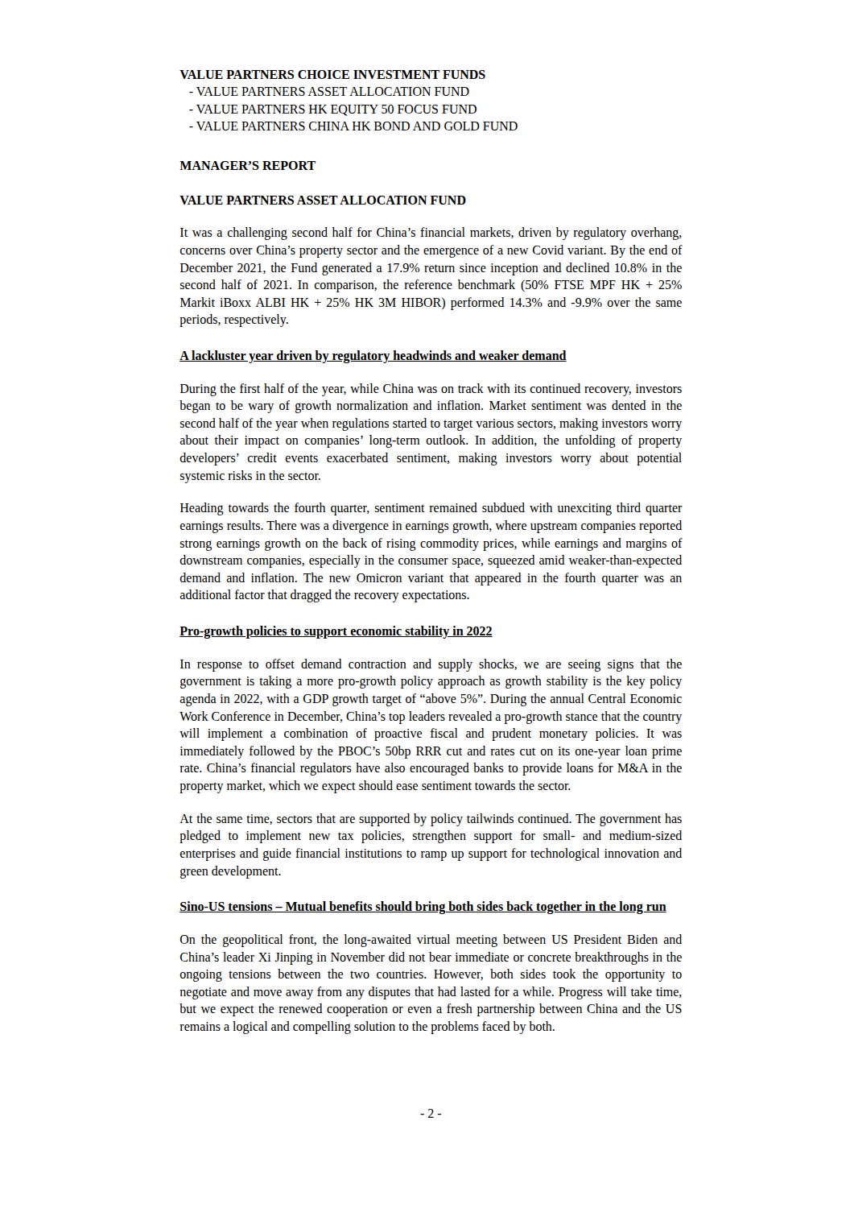VALUE PARTNERS CHOICE INVESTMENT FUNDS
- VALUE PARTNERS ASSET ALLOCATION FUND
- VALUE PARTNERS HK EQUITY 50 FOCUS FUND
- VALUE PARTNERS CHINA HK BOND AND GOLD FUND
MANAGER’S REPORT
VALUE PARTNERS ASSET ALLOCATION FUND
It was a challenging second half for China’s financial markets, driven by regulatory overhang, concerns over China’s property sector and the emergence of a new Covid variant. By the end of December 2021, the Fund generated a 17.9% return since inception and declined 10.8% in the second half of 2021. In comparison, the reference benchmark (50% FTSE MPF HK + 25% Markit iBoxx ALBI HK + 25% HK 3M HIBOR) performed 14.3% and -9.9% over the same periods, respectively.
A lackluster year driven by regulatory headwinds and weaker demand
During the first half of the year, while China was on track with its continued recovery, investors began to be wary of growth normalization and inflation. Market sentiment was dented in the second half of the year when regulations started to target various sectors, making investors worry about their impact on companies’ long-term outlook. In addition, the unfolding of property developers’ credit events exacerbated sentiment, making investors worry about potential systemic risks in the sector.
Heading towards the fourth quarter, sentiment remained subdued with unexciting third quarter earnings results. There was a divergence in earnings growth, where upstream companies reported strong earnings growth on the back of rising commodity prices, while earnings and margins of downstream companies, especially in the consumer space, squeezed amid weaker-than-expected demand and inflation. The new Omicron variant that appeared in the fourth quarter was an additional factor that dragged the recovery expectations.
Pro-growth policies to support economic stability in 2022
In response to offset demand contraction and supply shocks, we are seeing signs that the government is taking a more pro-growth policy approach as growth stability is the key policy agenda in 2022, with a GDP growth target of “above 5%”. During the annual Central Economic Work Conference in December, China’s top leaders revealed a pro-growth stance that the country will implement a combination of proactive fiscal and prudent monetary policies. It was immediately followed by the PBOC’s 50bp RRR cut and rates cut on its one-year loan prime rate. China’s financial regulators have also encouraged banks to provide loans for M&A in the property market, which we expect should ease sentiment towards the sector.
At the same time, sectors that are supported by policy tailwinds continued. The government has pledged to implement new tax policies, strengthen support for small- and medium-sized enterprises and guide financial institutions to ramp up support for technological innovation and green development.
Sino-US tensions – Mutual benefits should bring both sides back together in the long run
On the geopolitical front, the long-awaited virtual meeting between US President Biden and China’s leader Xi Jinping in November did not bear immediate or concrete breakthroughs in the ongoing tensions between the two countries. However, both sides took the opportunity to negotiate and move away from any disputes that had lasted for a while. Progress will take time, but we expect the renewed cooperation or even a fresh partnership between China and the US remains a logical and compelling solution to the problems faced by both.
- 2 -